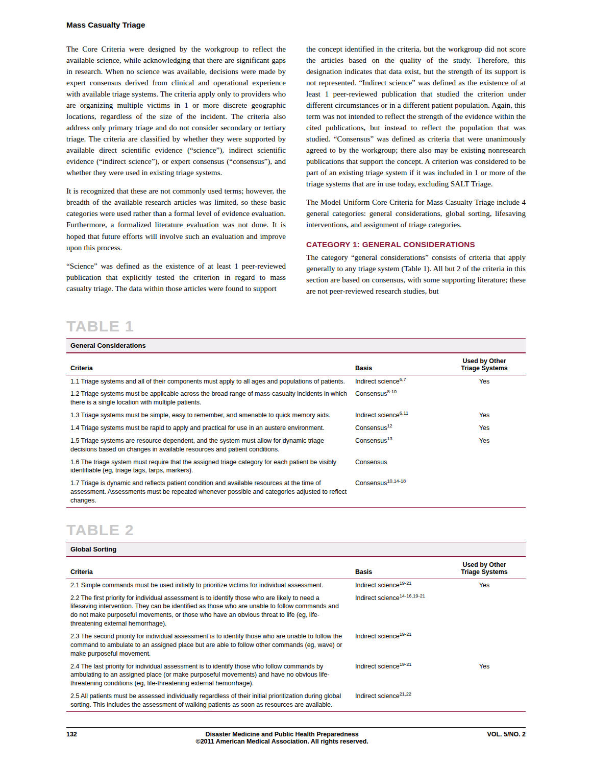Mass Casualty Triage
The Core Criteria were designed by the workgroup to reflect the available science, while acknowledging that there are significant gaps in research. When no science was available, decisions were made by expert consensus derived from clinical and operational experience with available triage systems. The criteria apply only to providers who are organizing multiple victims in 1 or more discrete geographic locations, regardless of the size of the incident. The criteria also address only primary triage and do not consider secondary or tertiary triage. The criteria are classified by whether they were supported by available direct scientific evidence (“science”), indirect scientific evidence (“indirect science”), or expert consensus (“consensus”), and whether they were used in existing triage systems.
It is recognized that these are not commonly used terms; however, the breadth of the available research articles was limited, so these basic categories were used rather than a formal level of evidence evaluation. Furthermore, a formalized literature evaluation was not done. It is hoped that future efforts will involve such an evaluation and improve upon this process.
“Science” was defined as the existence of at least 1 peer-reviewed publication that explicitly tested the criterion in regard to mass casualty triage. The data within those articles were found to support
the concept identified in the criteria, but the workgroup did not score the articles based on the quality of the study. Therefore, this designation indicates that data exist, but the strength of its support is not represented. “Indirect science” was defined as the existence of at least 1 peer-reviewed publication that studied the criterion under different circumstances or in a different patient population. Again, this term was not intended to reflect the strength of the evidence within the cited publications, but instead to reflect the population that was studied. “Consensus” was defined as criteria that were unanimously agreed to by the workgroup; there also may be existing nonresearch publications that support the concept. A criterion was considered to be part of an existing triage system if it was included in 1 or more of the triage systems that are in use today, excluding SALT Triage.
The Model Uniform Core Criteria for Mass Casualty Triage include 4 general categories: general considerations, global sorting, lifesaving interventions, and assignment of triage categories.
Category 1: General Considerations
The category “general considerations” consists of criteria that apply generally to any triage system (Table 1). All but 2 of the criteria in this section are based on consensus, with some supporting literature; these are not peer-reviewed research studies, but
TABLE 1
General Considerations
| Criteria | Basis | Used by Other Triage Systems |
| --- | --- | --- |
| 1.1 Triage systems and all of their components must apply to all ages and populations of patients. | Indirect science 6,7 | Yes |
| 1.2 Triage systems must be applicable across the broad range of mass-casualty incidents in which there is a single location with multiple patients. | Consensus 8-10 | |
| 1.3 Triage systems must be simple, easy to remember, and amenable to quick memory aids. | Indirect science 6,11 | Yes |
| 1.4 Triage systems must be rapid to apply and practical for use in an austere environment. | Consensus 12 | Yes |
| 1.5 Triage systems are resource dependent, and the system must allow for dynamic triage decisions based on changes in available resources and patient conditions. | Consensus 13 | Yes |
| 1.6 The triage system must require that the assigned triage category for each patient be visibly identifiable (eg, triage tags, tarps, markers). | Consensus | |
| 1.7 Triage is dynamic and reflects patient condition and available resources at the time of assessment. Assessments must be repeated whenever possible and categories adjusted to reflect changes. | Consensus 10,14-18 | |
TABLE 2
Global Sorting
| Criteria | Basis | Used by Other Triage Systems |
| --- | --- | --- |
| 2.1 Simple commands must be used initially to prioritize victims for individual assessment. | Indirect science 19-21 | Yes |
| 2.2 The first priority for individual assessment is to identify those who are likely to need a lifesaving intervention. They can be identified as those who are unable to follow commands and do not make purposeful movements, or those who have an obvious threat to life (eg, life-threatening external hemorrhage). | Indirect science 14-16,19-21 | |
| 2.3 The second priority for individual assessment is to identify those who are unable to follow the command to ambulate to an assigned place but are able to follow other commands (eg, wave) or make purposeful movement. | Indirect science 19-21 | |
| 2.4 The last priority for individual assessment is to identify those who follow commands by ambulating to an assigned place (or make purposeful movements) and have no obvious life-threatening conditions (eg, life-threatening external hemorrhage). | Indirect science 19-21 | Yes |
| 2.5 All patients must be assessed individually regardless of their initial prioritization during global sorting. This includes the assessment of walking patients as soon as resources are available. | Indirect science 21,22 | |
132
Disaster Medicine and Public Health Preparedness
©2011 American Medical Association. All rights reserved.
VOL. 5/NO. 2